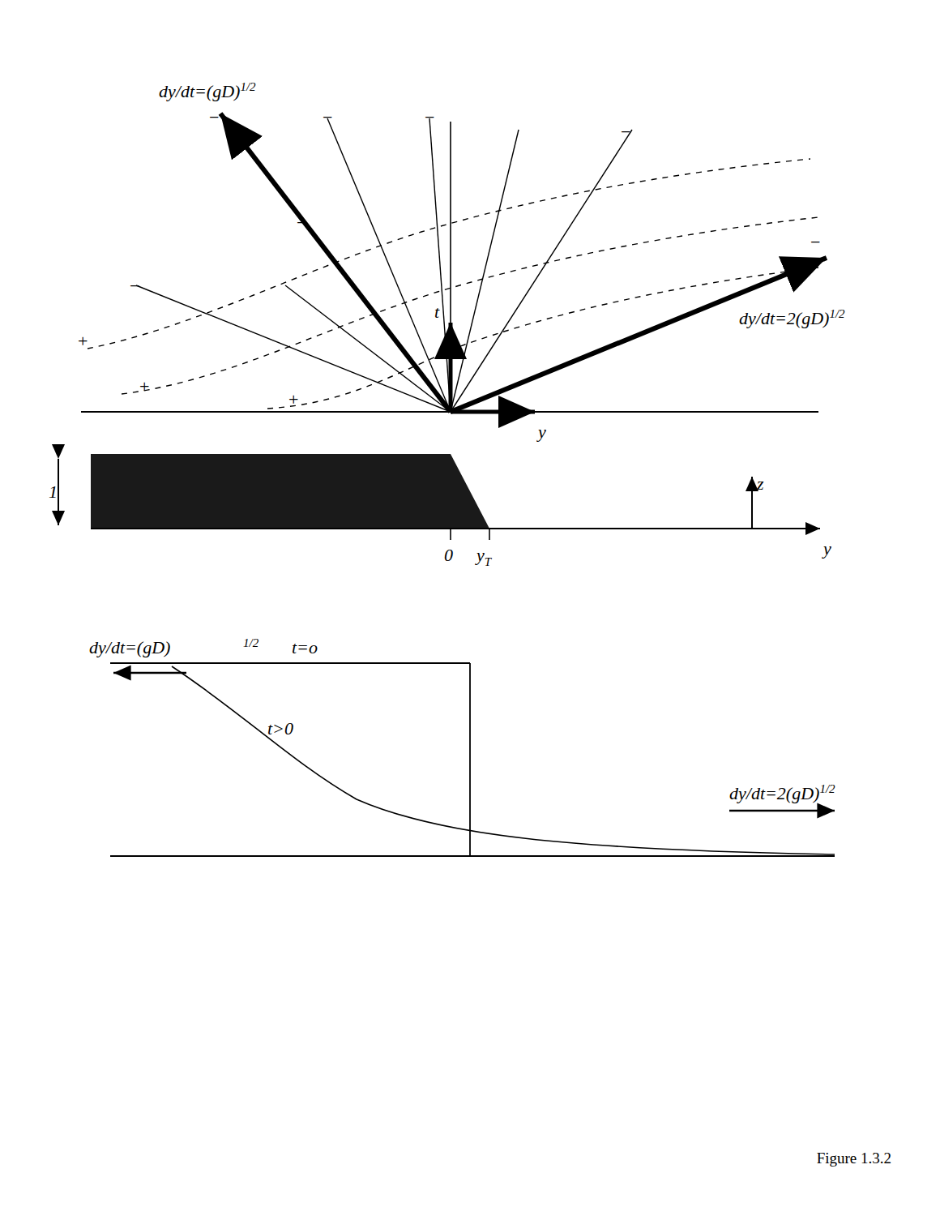Figure 1.3.2 Top: y–t plane with characteristics fanning out from the origin; the leftmost bold ray is labelled dy/dt=(gD)^(1/2) and the rightmost bold ray dy/dt=2(gD)^(1/2); dashed curves cross the fan and are labelled with plus signs on the left and minus signs above. Middle: a filled reservoir of unit depth to the left of y=0 with a sloping face ending at y_T, and a z axis. Bottom: the free surface at t=0 (a step) and at t greater than 0 (a smooth curve), with arrows showing the tip speeds. + + + − − − − − − − y t dy/dt=(gD)1/2 dy/dt=2(gD)1/2 1 z y 0 yT dy/dt=(gD) 1/2 t=o t>0 dy/dt=2(gD)1/2
Figure 1.3.2